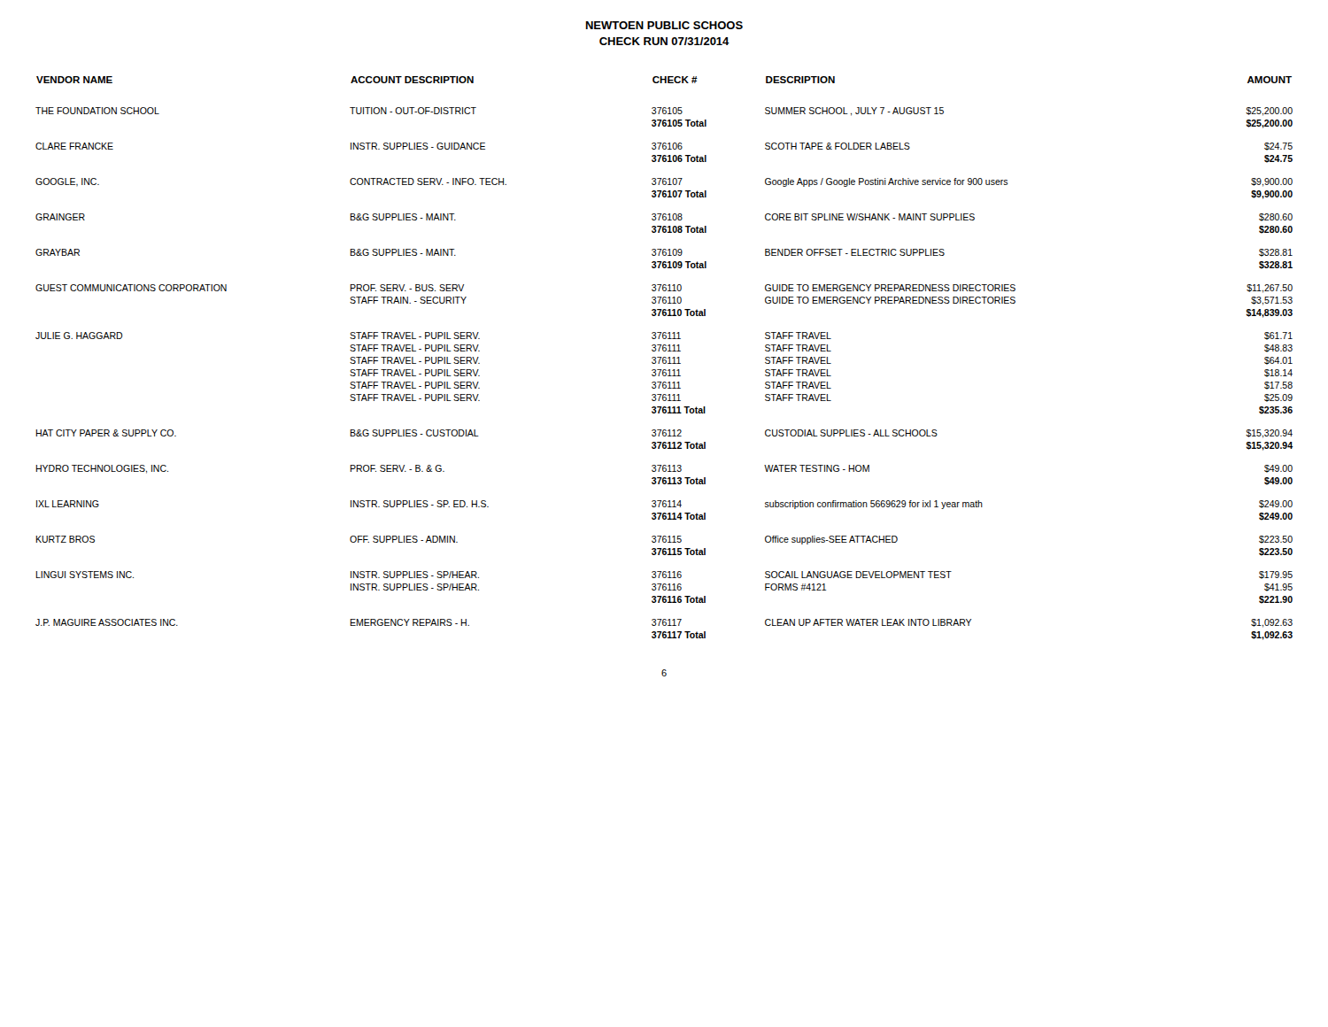NEWTOEN PUBLIC SCHOOS
CHECK RUN 07/31/2014
| VENDOR NAME | ACCOUNT DESCRIPTION | CHECK # | DESCRIPTION | AMOUNT |
| --- | --- | --- | --- | --- |
| THE FOUNDATION SCHOOL | TUITION - OUT-OF-DISTRICT | 376105 | SUMMER SCHOOL , JULY 7 - AUGUST 15 | $25,200.00 |
| | | 376105 Total | | $25,200.00 |
| CLARE FRANCKE | INSTR. SUPPLIES - GUIDANCE | 376106 | SCOTH TAPE & FOLDER LABELS | $24.75 |
| | | 376106 Total | | $24.75 |
| GOOGLE, INC. | CONTRACTED SERV. - INFO. TECH. | 376107 | Google Apps / Google Postini Archive service for 900 users | $9,900.00 |
| | | 376107 Total | | $9,900.00 |
| GRAINGER | B&G SUPPLIES - MAINT. | 376108 | CORE BIT SPLINE W/SHANK - MAINT SUPPLIES | $280.60 |
| | | 376108 Total | | $280.60 |
| GRAYBAR | B&G SUPPLIES - MAINT. | 376109 | BENDER OFFSET - ELECTRIC SUPPLIES | $328.81 |
| | | 376109 Total | | $328.81 |
| GUEST COMMUNICATIONS CORPORATION | PROF. SERV. - BUS. SERV | 376110 | GUIDE TO EMERGENCY PREPAREDNESS DIRECTORIES | $11,267.50 |
| | STAFF TRAIN. - SECURITY | 376110 | GUIDE TO EMERGENCY PREPAREDNESS DIRECTORIES | $3,571.53 |
| | | 376110 Total | | $14,839.03 |
| JULIE G. HAGGARD | STAFF TRAVEL - PUPIL SERV. | 376111 | STAFF TRAVEL | $61.71 |
| | STAFF TRAVEL - PUPIL SERV. | 376111 | STAFF TRAVEL | $48.83 |
| | STAFF TRAVEL - PUPIL SERV. | 376111 | STAFF TRAVEL | $64.01 |
| | STAFF TRAVEL - PUPIL SERV. | 376111 | STAFF TRAVEL | $18.14 |
| | STAFF TRAVEL - PUPIL SERV. | 376111 | STAFF TRAVEL | $17.58 |
| | STAFF TRAVEL - PUPIL SERV. | 376111 | STAFF TRAVEL | $25.09 |
| | | 376111 Total | | $235.36 |
| HAT CITY PAPER & SUPPLY CO. | B&G SUPPLIES - CUSTODIAL | 376112 | CUSTODIAL SUPPLIES - ALL SCHOOLS | $15,320.94 |
| | | 376112 Total | | $15,320.94 |
| HYDRO TECHNOLOGIES, INC. | PROF. SERV. - B. & G. | 376113 | WATER TESTING - HOM | $49.00 |
| | | 376113 Total | | $49.00 |
| IXL LEARNING | INSTR. SUPPLIES - SP. ED. H.S. | 376114 | subscription confirmation 5669629 for ixl 1 year math | $249.00 |
| | | 376114 Total | | $249.00 |
| KURTZ BROS | OFF. SUPPLIES - ADMIN. | 376115 | Office supplies-SEE ATTACHED | $223.50 |
| | | 376115 Total | | $223.50 |
| LINGUI SYSTEMS INC. | INSTR. SUPPLIES - SP/HEAR. | 376116 | SOCAIL LANGUAGE DEVELOPMENT TEST | $179.95 |
| | INSTR. SUPPLIES - SP/HEAR. | 376116 | FORMS #4121 | $41.95 |
| | | 376116 Total | | $221.90 |
| J.P. MAGUIRE ASSOCIATES INC. | EMERGENCY REPAIRS - H. | 376117 | CLEAN UP AFTER WATER LEAK INTO LIBRARY | $1,092.63 |
| | | 376117 Total | | $1,092.63 |
6